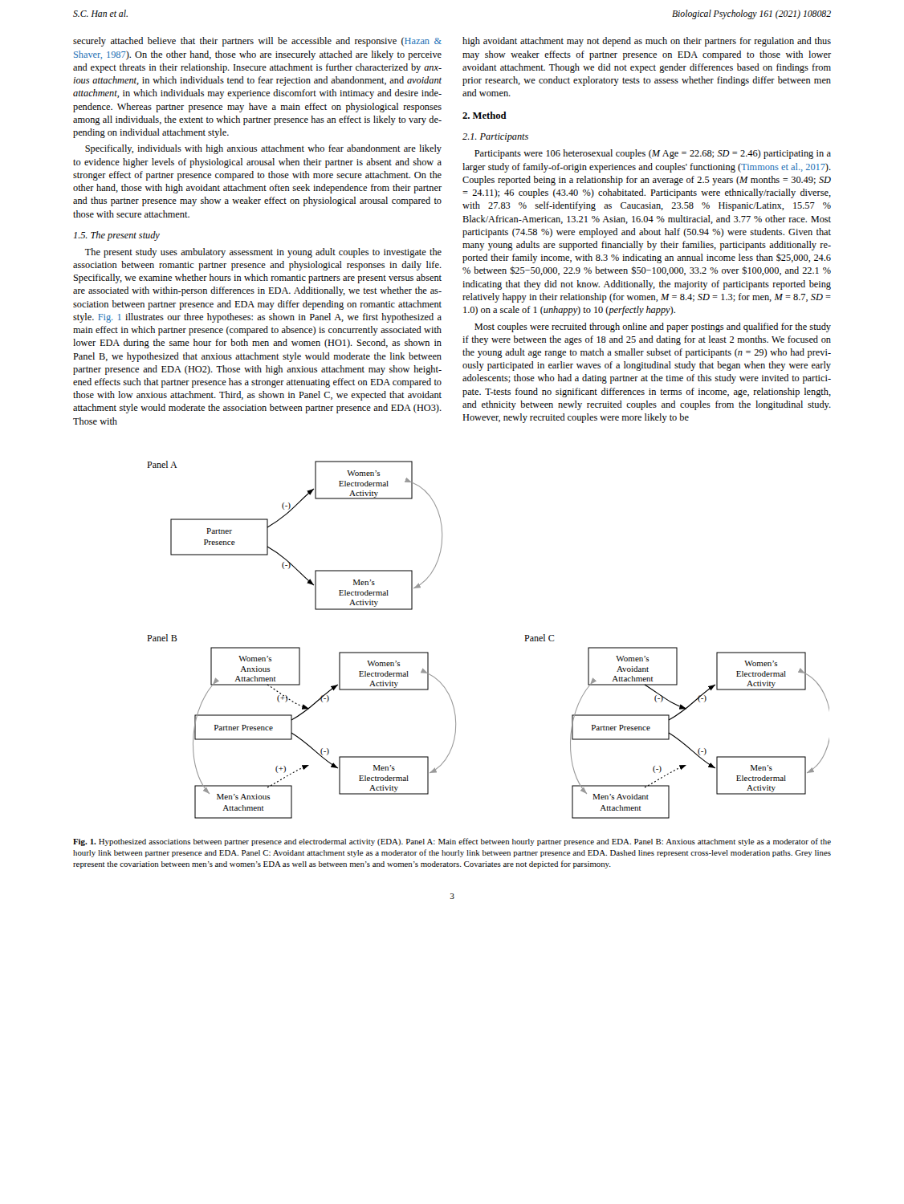S.C. Han et al.
Biological Psychology 161 (2021) 108082
securely attached believe that their partners will be accessible and responsive (Hazan & Shaver, 1987). On the other hand, those who are insecurely attached are likely to perceive and expect threats in their relationship. Insecure attachment is further characterized by anxious attachment, in which individuals tend to fear rejection and abandonment, and avoidant attachment, in which individuals may experience discomfort with intimacy and desire independence. Whereas partner presence may have a main effect on physiological responses among all individuals, the extent to which partner presence has an effect is likely to vary depending on individual attachment style.
Specifically, individuals with high anxious attachment who fear abandonment are likely to evidence higher levels of physiological arousal when their partner is absent and show a stronger effect of partner presence compared to those with more secure attachment. On the other hand, those with high avoidant attachment often seek independence from their partner and thus partner presence may show a weaker effect on physiological arousal compared to those with secure attachment.
1.5. The present study
The present study uses ambulatory assessment in young adult couples to investigate the association between romantic partner presence and physiological responses in daily life. Specifically, we examine whether hours in which romantic partners are present versus absent are associated with within-person differences in EDA. Additionally, we test whether the association between partner presence and EDA may differ depending on romantic attachment style. Fig. 1 illustrates our three hypotheses: as shown in Panel A, we first hypothesized a main effect in which partner presence (compared to absence) is concurrently associated with lower EDA during the same hour for both men and women (HO1). Second, as shown in Panel B, we hypothesized that anxious attachment style would moderate the link between partner presence and EDA (HO2). Those with high anxious attachment may show heightened effects such that partner presence has a stronger attenuating effect on EDA compared to those with low anxious attachment. Third, as shown in Panel C, we expected that avoidant attachment style would moderate the association between partner presence and EDA (HO3). Those with
high avoidant attachment may not depend as much on their partners for regulation and thus may show weaker effects of partner presence on EDA compared to those with lower avoidant attachment. Though we did not expect gender differences based on findings from prior research, we conduct exploratory tests to assess whether findings differ between men and women.
2. Method
2.1. Participants
Participants were 106 heterosexual couples (M Age = 22.68; SD = 2.46) participating in a larger study of family-of-origin experiences and couples' functioning (Timmons et al., 2017). Couples reported being in a relationship for an average of 2.5 years (M months = 30.49; SD = 24.11); 46 couples (43.40 %) cohabitated. Participants were ethnically/racially diverse, with 27.83 % self-identifying as Caucasian, 23.58 % Hispanic/Latinx, 15.57 % Black/African-American, 13.21 % Asian, 16.04 % multiracial, and 3.77 % other race. Most participants (74.58 %) were employed and about half (50.94 %) were students. Given that many young adults are supported financially by their families, participants additionally reported their family income, with 8.3 % indicating an annual income less than $25,000, 24.6 % between $25−50,000, 22.9 % between $50−100,000, 33.2 % over $100,000, and 22.1 % indicating that they did not know. Additionally, the majority of participants reported being relatively happy in their relationship (for women, M = 8.4; SD = 1.3; for men, M = 8.7, SD = 1.0) on a scale of 1 (unhappy) to 10 (perfectly happy).
Most couples were recruited through online and paper postings and qualified for the study if they were between the ages of 18 and 25 and dating for at least 2 months. We focused on the young adult age range to match a smaller subset of participants (n = 29) who had previously participated in earlier waves of a longitudinal study that began when they were early adolescents; those who had a dating partner at the time of this study were invited to participate. T-tests found no significant differences in terms of income, age, relationship length, and ethnicity between newly recruited couples and couples from the longitudinal study. However, newly recruited couples were more likely to be
Panel A Women’s Electrodermal Activity Partner Presence Men’s Electrodermal Activity (-) (-) Panel B Women’s Anxious Attachment Women’s Electrodermal Activity Partner Presence Men’s Electrodermal Activity Men’s Anxious Attachment (+) (-) (-) (+) Panel C Women’s Avoidant Attachment Women’s Electrodermal Activity Partner Presence Men’s Electrodermal Activity Men’s Avoidant Attachment (-) (-) (-) (-)
Fig. 1. Hypothesized associations between partner presence and electrodermal activity (EDA). Panel A: Main effect between hourly partner presence and EDA. Panel B: Anxious attachment style as a moderator of the hourly link between partner presence and EDA. Panel C: Avoidant attachment style as a moderator of the hourly link between partner presence and EDA. Dashed lines represent cross-level moderation paths. Grey lines represent the covariation between men’s and women’s EDA as well as between men’s and women’s moderators. Covariates are not depicted for parsimony.
3